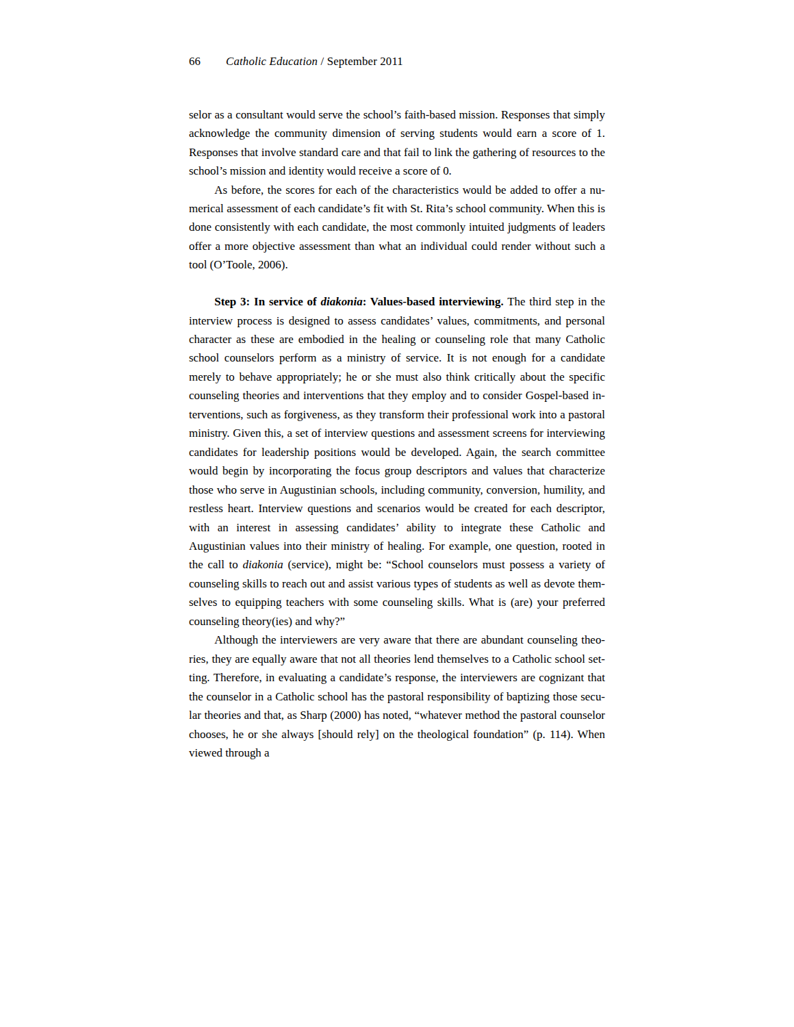66 Catholic Education / September 2011
selor as a consultant would serve the school’s faith-based mission. Responses that simply acknowledge the community dimension of serving students would earn a score of 1. Responses that involve standard care and that fail to link the gathering of resources to the school’s mission and identity would receive a score of 0.
As before, the scores for each of the characteristics would be added to offer a numerical assessment of each candidate’s fit with St. Rita’s school community. When this is done consistently with each candidate, the most commonly intuited judgments of leaders offer a more objective assessment than what an individual could render without such a tool (O’Toole, 2006).
Step 3: In service of diakonia: Values-based interviewing. The third step in the interview process is designed to assess candidates’ values, commitments, and personal character as these are embodied in the healing or counseling role that many Catholic school counselors perform as a ministry of service. It is not enough for a candidate merely to behave appropriately; he or she must also think critically about the specific counseling theories and interventions that they employ and to consider Gospel-based interventions, such as forgiveness, as they transform their professional work into a pastoral ministry. Given this, a set of interview questions and assessment screens for interviewing candidates for leadership positions would be developed. Again, the search committee would begin by incorporating the focus group descriptors and values that characterize those who serve in Augustinian schools, including community, conversion, humility, and restless heart. Interview questions and scenarios would be created for each descriptor, with an interest in assessing candidates’ ability to integrate these Catholic and Augustinian values into their ministry of healing. For example, one question, rooted in the call to diakonia (service), might be: “School counselors must possess a variety of counseling skills to reach out and assist various types of students as well as devote themselves to equipping teachers with some counseling skills. What is (are) your preferred counseling theory(ies) and why?”
Although the interviewers are very aware that there are abundant counseling theories, they are equally aware that not all theories lend themselves to a Catholic school setting. Therefore, in evaluating a candidate’s response, the interviewers are cognizant that the counselor in a Catholic school has the pastoral responsibility of baptizing those secular theories and that, as Sharp (2000) has noted, “whatever method the pastoral counselor chooses, he or she always [should rely] on the theological foundation” (p. 114). When viewed through a